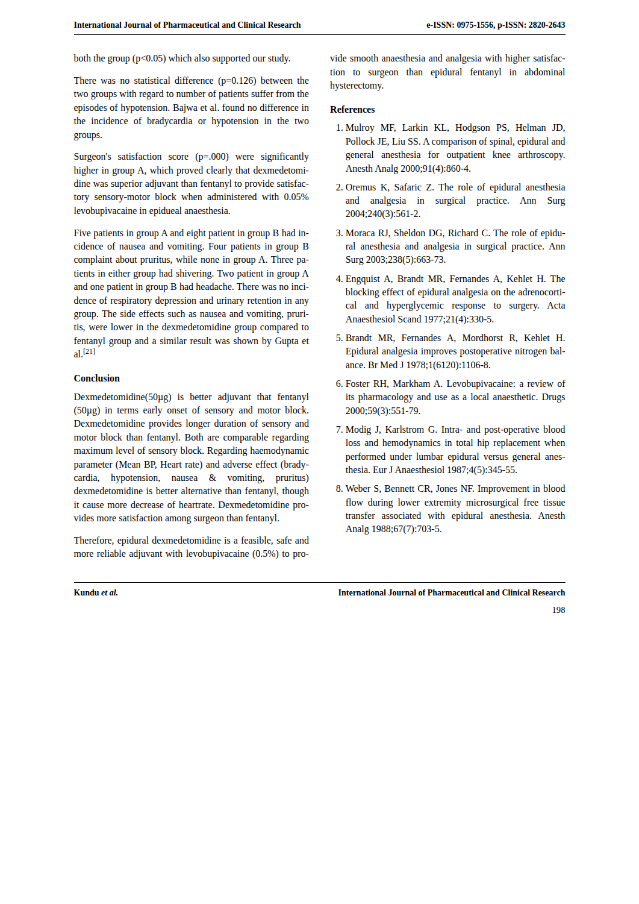International Journal of Pharmaceutical and Clinical Research
e-ISSN: 0975-1556, p-ISSN: 2820-2643
both the group (p<0.05) which also supported our study.
There was no statistical difference (p=0.126) between the two groups with regard to number of patients suffer from the episodes of hypotension. Bajwa et al. found no difference in the incidence of bradycardia or hypotension in the two groups.
Surgeon's satisfaction score (p=.000) were significantly higher in group A, which proved clearly that dexmedetomidine was superior adjuvant than fentanyl to provide satisfactory sensory-motor block when administered with 0.05% levobupivacaine in epidueal anaesthesia.
Five patients in group A and eight patient in group B had incidence of nausea and vomiting. Four patients in group B complaint about pruritus, while none in group A. Three patients in either group had shivering. Two patient in group A and one patient in group B had headache. There was no incidence of respiratory depression and urinary retention in any group. The side effects such as nausea and vomiting, pruritis, were lower in the dexmedetomidine group compared to fentanyl group and a similar result was shown by Gupta et al.[21]
Conclusion
Dexmedetomidine(50µg) is better adjuvant that fentanyl (50µg) in terms early onset of sensory and motor block. Dexmedetomidine provides longer duration of sensory and motor block than fentanyl. Both are comparable regarding maximum level of sensory block. Regarding haemodynamic parameter (Mean BP, Heart rate) and adverse effect (bradycardia, hypotension, nausea & vomiting, pruritus) dexmedetomidine is better alternative than fentanyl, though it cause more decrease of heartrate. Dexmedetomidine provides more satisfaction among surgeon than fentanyl.
Therefore, epidural dexmedetomidine is a feasible, safe and more reliable adjuvant with levobupivacaine (0.5%) to provide smooth anaesthesia and analgesia with higher satisfaction to surgeon than epidural fentanyl in abdominal hysterectomy.
References
Mulroy MF, Larkin KL, Hodgson PS, Helman JD, Pollock JE, Liu SS. A comparison of spinal, epidural and general anesthesia for outpatient knee arthroscopy. Anesth Analg 2000;91(4):860-4.
Oremus K, Safaric Z. The role of epidural anesthesia and analgesia in surgical practice. Ann Surg 2004;240(3):561-2.
Moraca RJ, Sheldon DG, Richard C. The role of epidural anesthesia and analgesia in surgical practice. Ann Surg 2003;238(5):663-73.
Engquist A, Brandt MR, Fernandes A, Kehlet H. The blocking effect of epidural analgesia on the adrenocortical and hyperglycemic response to surgery. Acta Anaesthesiol Scand 1977;21(4):330-5.
Brandt MR, Fernandes A, Mordhorst R, Kehlet H. Epidural analgesia improves postoperative nitrogen balance. Br Med J 1978;1(6120):1106-8.
Foster RH, Markham A. Levobupivacaine: a review of its pharmacology and use as a local anaesthetic. Drugs 2000;59(3):551-79.
Modig J, Karlstrom G. Intra- and post-operative blood loss and hemodynamics in total hip replacement when performed under lumbar epidural versus general anesthesia. Eur J Anaesthesiol 1987;4(5):345-55.
Weber S, Bennett CR, Jones NF. Improvement in blood flow during lower extremity microsurgical free tissue transfer associated with epidural anesthesia. Anesth Analg 1988;67(7):703-5.
Kundu et al.
International Journal of Pharmaceutical and Clinical Research
198